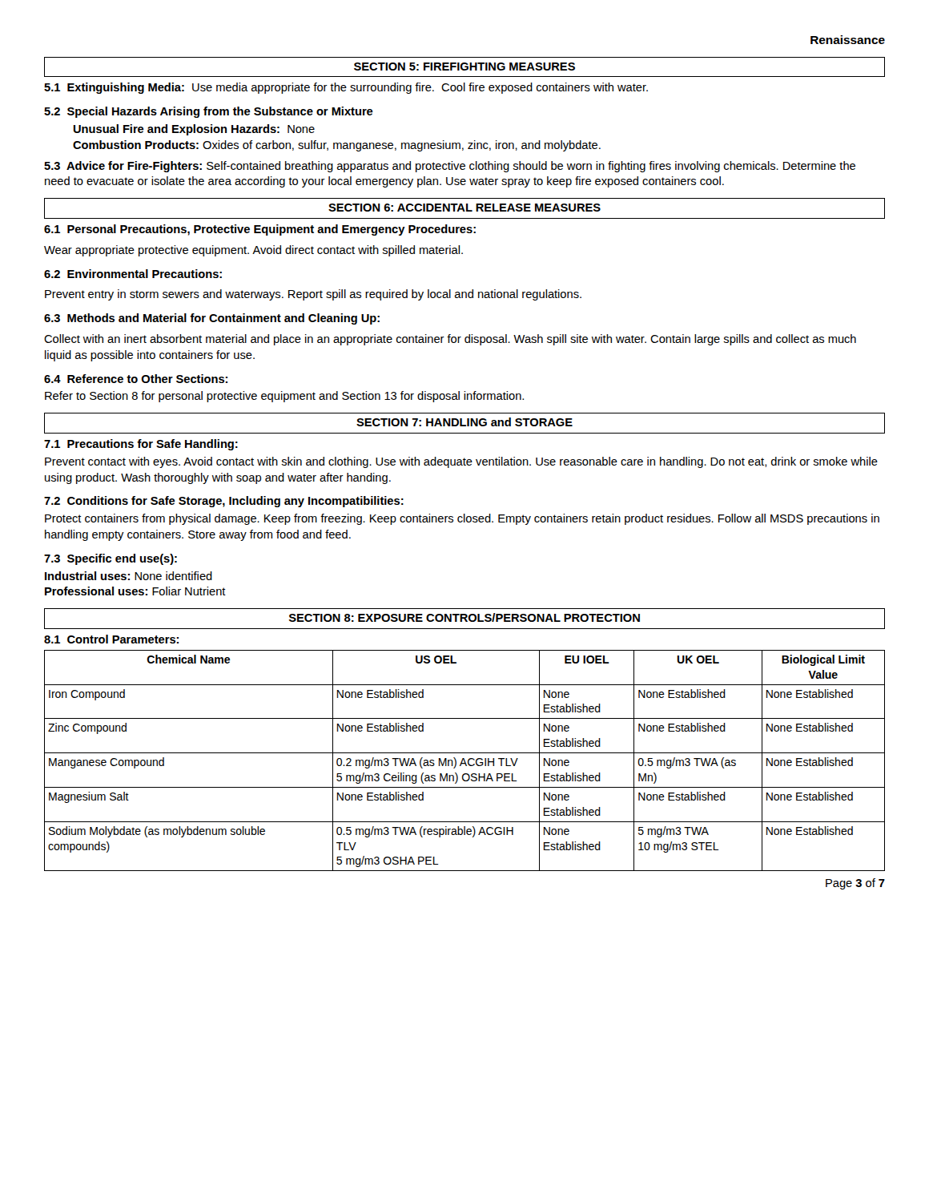Renaissance
SECTION 5: FIREFIGHTING MEASURES
5.1 Extinguishing Media: Use media appropriate for the surrounding fire. Cool fire exposed containers with water.
5.2 Special Hazards Arising from the Substance or Mixture
Unusual Fire and Explosion Hazards: None
Combustion Products: Oxides of carbon, sulfur, manganese, magnesium, zinc, iron, and molybdate.
5.3 Advice for Fire-Fighters: Self-contained breathing apparatus and protective clothing should be worn in fighting fires involving chemicals. Determine the need to evacuate or isolate the area according to your local emergency plan. Use water spray to keep fire exposed containers cool.
SECTION 6: ACCIDENTAL RELEASE MEASURES
6.1 Personal Precautions, Protective Equipment and Emergency Procedures:
Wear appropriate protective equipment. Avoid direct contact with spilled material.
6.2 Environmental Precautions:
Prevent entry in storm sewers and waterways. Report spill as required by local and national regulations.
6.3 Methods and Material for Containment and Cleaning Up:
Collect with an inert absorbent material and place in an appropriate container for disposal. Wash spill site with water. Contain large spills and collect as much liquid as possible into containers for use.
6.4 Reference to Other Sections:
Refer to Section 8 for personal protective equipment and Section 13 for disposal information.
SECTION 7: HANDLING and STORAGE
7.1 Precautions for Safe Handling:
Prevent contact with eyes. Avoid contact with skin and clothing. Use with adequate ventilation. Use reasonable care in handling. Do not eat, drink or smoke while using product. Wash thoroughly with soap and water after handing.
7.2 Conditions for Safe Storage, Including any Incompatibilities:
Protect containers from physical damage. Keep from freezing. Keep containers closed. Empty containers retain product residues. Follow all MSDS precautions in handling empty containers. Store away from food and feed.
7.3 Specific end use(s):
Industrial uses: None identified
Professional uses: Foliar Nutrient
SECTION 8: EXPOSURE CONTROLS/PERSONAL PROTECTION
8.1 Control Parameters:
| Chemical Name | US OEL | EU IOEL | UK OEL | Biological Limit Value |
| --- | --- | --- | --- | --- |
| Iron Compound | None Established | None Established | None Established | None Established |
| Zinc Compound | None Established | None Established | None Established | None Established |
| Manganese Compound | 0.2 mg/m3 TWA (as Mn) ACGIH TLV 5 mg/m3 Ceiling (as Mn) OSHA PEL | None Established | 0.5 mg/m3 TWA (as Mn) | None Established |
| Magnesium Salt | None Established | None Established | None Established | None Established |
| Sodium Molybdate (as molybdenum soluble compounds) | 0.5 mg/m3 TWA (respirable) ACGIH TLV 5 mg/m3 OSHA PEL | None Established | 5 mg/m3 TWA 10 mg/m3 STEL | None Established |
Page 3 of 7